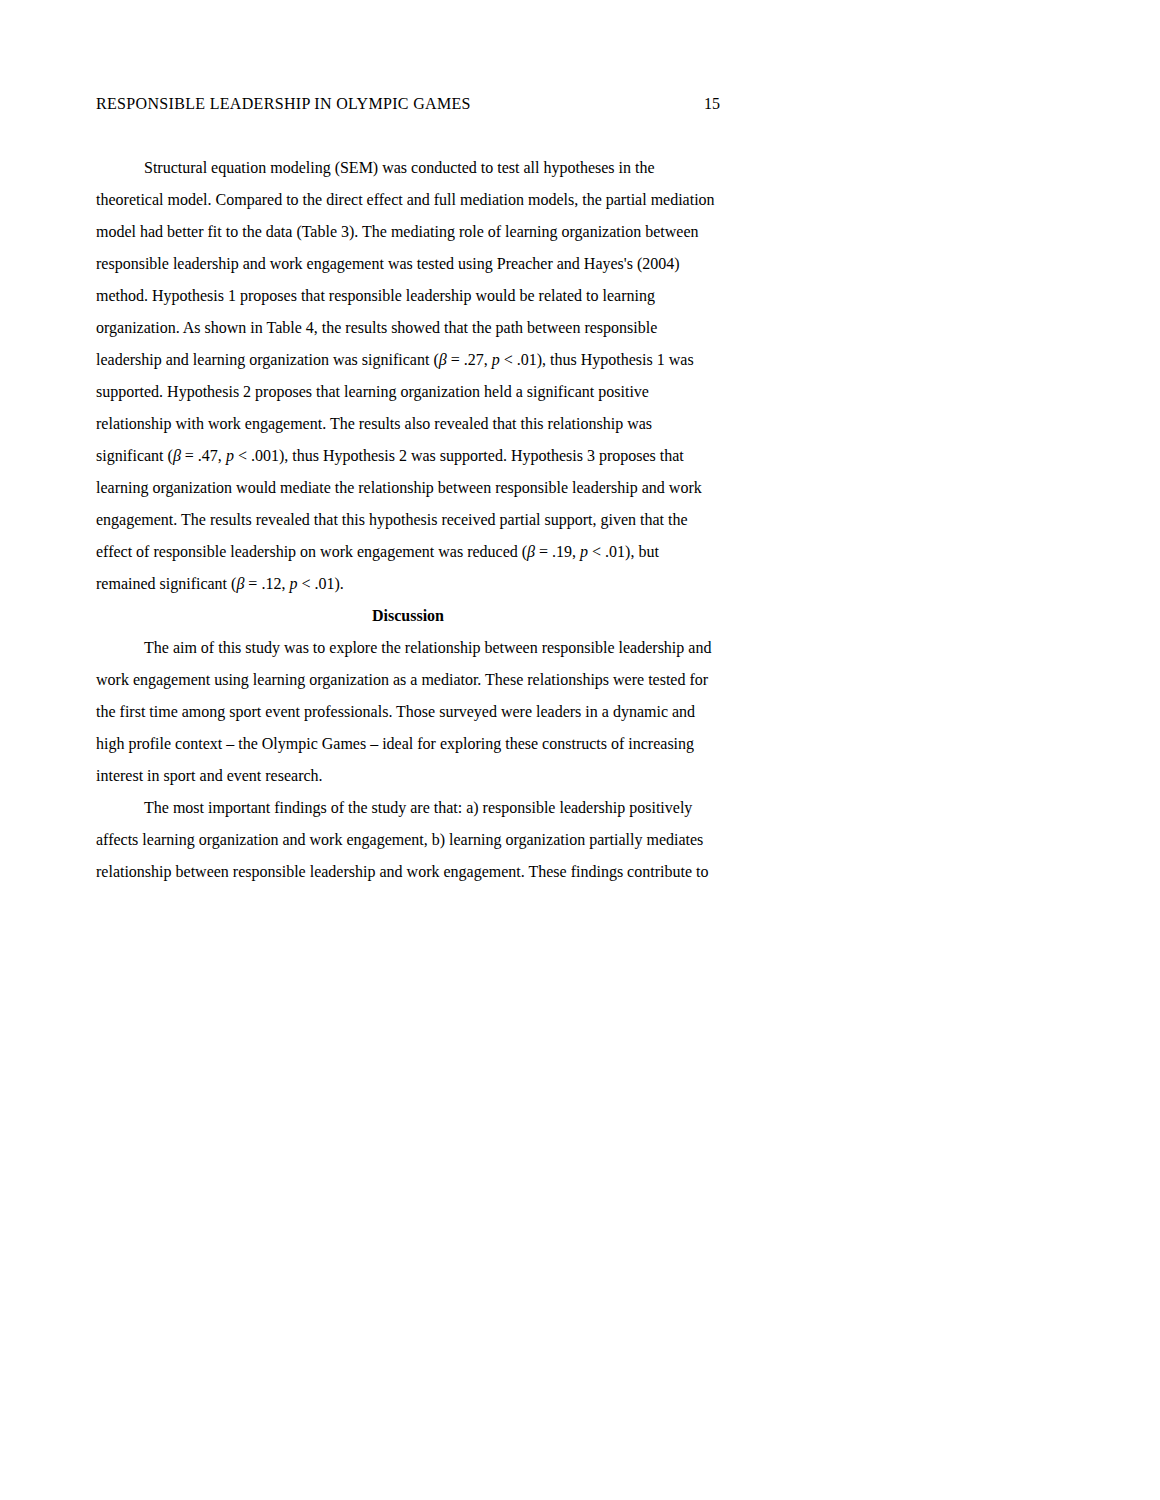Responsible Leadership in Olympic Games 15
Structural equation modeling (SEM) was conducted to test all hypotheses in the theoretical model. Compared to the direct effect and full mediation models, the partial mediation model had better fit to the data (Table 3). The mediating role of learning organization between responsible leadership and work engagement was tested using Preacher and Hayes's (2004) method. Hypothesis 1 proposes that responsible leadership would be related to learning organization. As shown in Table 4, the results showed that the path between responsible leadership and learning organization was significant (β = .27, p < .01), thus Hypothesis 1 was supported. Hypothesis 2 proposes that learning organization held a significant positive relationship with work engagement. The results also revealed that this relationship was significant (β = .47, p < .001), thus Hypothesis 2 was supported. Hypothesis 3 proposes that learning organization would mediate the relationship between responsible leadership and work engagement. The results revealed that this hypothesis received partial support, given that the effect of responsible leadership on work engagement was reduced (β = .19, p < .01), but remained significant (β = .12, p < .01).
Discussion
The aim of this study was to explore the relationship between responsible leadership and work engagement using learning organization as a mediator. These relationships were tested for the first time among sport event professionals. Those surveyed were leaders in a dynamic and high profile context – the Olympic Games – ideal for exploring these constructs of increasing interest in sport and event research.
The most important findings of the study are that: a) responsible leadership positively affects learning organization and work engagement, b) learning organization partially mediates relationship between responsible leadership and work engagement. These findings contribute to